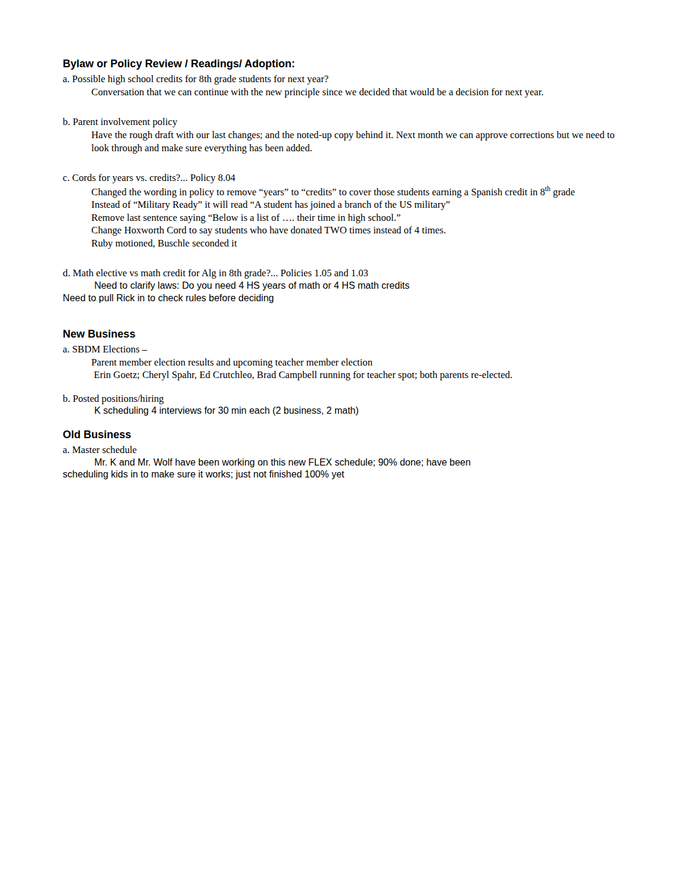Bylaw or Policy Review / Readings/ Adoption:
a. Possible high school credits for 8th grade students for next year?
Conversation that we can continue with the new principle since we decided that would be a decision for next year.
b. Parent involvement policy
Have the rough draft with our last changes; and the noted-up copy behind it. Next month we can approve corrections but we need to look through and make sure everything has been added.
c. Cords for years vs. credits?... Policy 8.04
Changed the wording in policy to remove “years” to “credits” to cover those students earning a Spanish credit in 8th grade
Instead of “Military Ready” it will read “A student has joined a branch of the US military”
Remove last sentence saying “Below is a list of …. their time in high school.”
Change Hoxworth Cord to say students who have donated TWO times instead of 4 times.
Ruby motioned, Buschle seconded it
d. Math elective vs math credit for Alg in 8th grade?... Policies 1.05 and 1.03
Need to clarify laws: Do you need 4 HS years of math or 4 HS math credits
Need to pull Rick in to check rules before deciding
New Business
a. SBDM Elections –
Parent member election results and upcoming teacher member election
Erin Goetz; Cheryl Spahr, Ed Crutchleo, Brad Campbell running for teacher spot; both parents re-elected.
b. Posted positions/hiring
K scheduling 4 interviews for 30 min each (2 business, 2 math)
Old Business
a. Master schedule
Mr. K and Mr. Wolf have been working on this new FLEX schedule; 90% done; have been
scheduling kids in to make sure it works; just not finished 100% yet